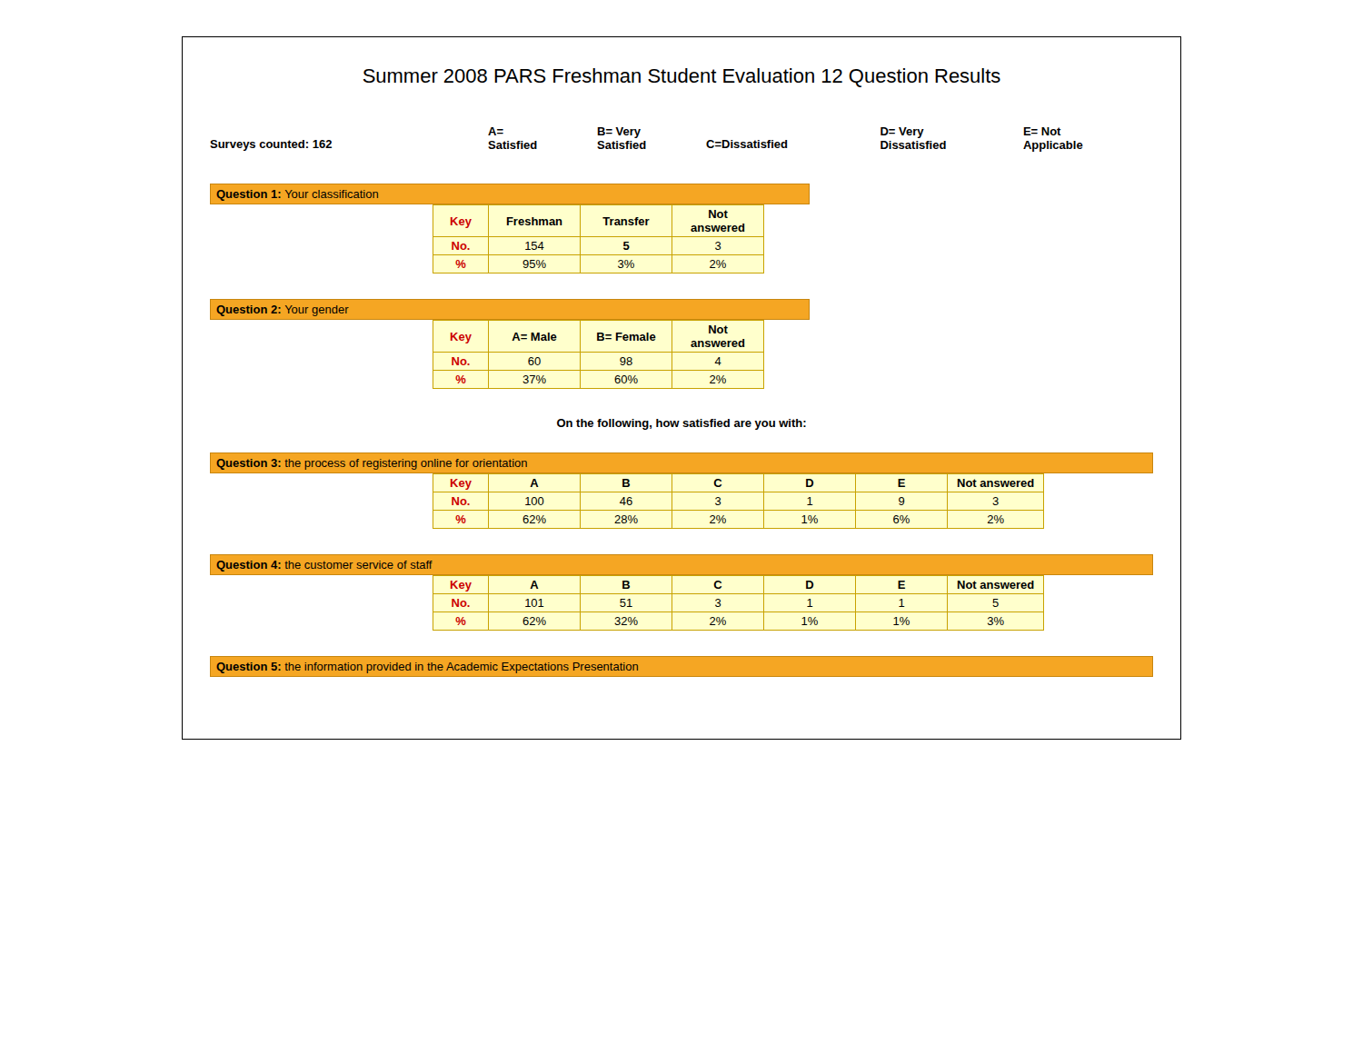Summer 2008 PARS Freshman Student Evaluation 12 Question Results
| Surveys counted: 162 | A= Satisfied | B= Very Satisfied | C=Dissatisfied | D= Very Dissatisfied | E= Not Applicable |
Question 1: Your classification
| Key | Freshman | Transfer | Not answered |
| --- | --- | --- | --- |
| No. | 154 | 5 | 3 |
| % | 95% | 3% | 2% |
Question 2: Your gender
| Key | A= Male | B= Female | Not answered |
| --- | --- | --- | --- |
| No. | 60 | 98 | 4 |
| % | 37% | 60% | 2% |
On the following, how satisfied are you with:
Question 3: the process of registering online for orientation
| Key | A | B | C | D | E | Not answered |
| --- | --- | --- | --- | --- | --- | --- |
| No. | 100 | 46 | 3 | 1 | 9 | 3 |
| % | 62% | 28% | 2% | 1% | 6% | 2% |
Question 4: the customer service of staff
| Key | A | B | C | D | E | Not answered |
| --- | --- | --- | --- | --- | --- | --- |
| No. | 101 | 51 | 3 | 1 | 1 | 5 |
| % | 62% | 32% | 2% | 1% | 1% | 3% |
Question 5: the information provided in the Academic Expectations Presentation